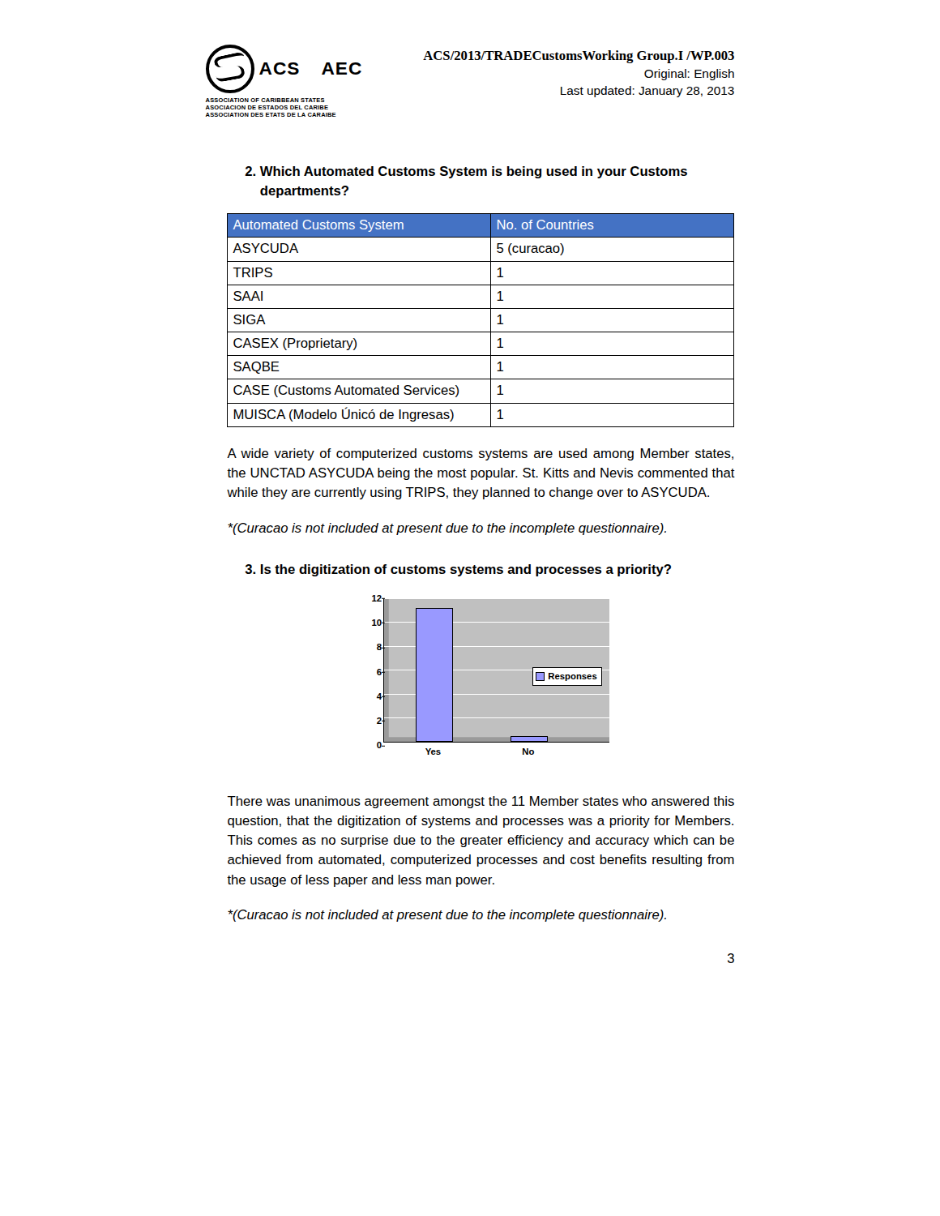ACS AEC
Association of Caribbean States
Asociacion de Estados del Caribe
Association des Etats de la Caraibe
ACS/2013/TRADECustomsWorking Group.I /WP.003
Original: English
Last updated: January 28, 2013
Which Automated Customs System is being used in your Customs departments?
| Automated Customs System | No. of Countries |
| --- | --- |
| ASYCUDA | 5 (curacao) |
| TRIPS | 1 |
| SAAI | 1 |
| SIGA | 1 |
| CASEX (Proprietary) | 1 |
| SAQBE | 1 |
| CASE (Customs Automated Services) | 1 |
| MUISCA (Modelo Únicó de Ingresas) | 1 |
A wide variety of computerized customs systems are used among Member states, the UNCTAD ASYCUDA being the most popular. St. Kitts and Nevis commented that while they are currently using TRIPS, they planned to change over to ASYCUDA.
*(Curacao is not included at present due to the incomplete questionnaire).
Is the digitization of customs systems and processes a priority?
12
10
8
6
4
2
0
Yes No
Responses
There was unanimous agreement amongst the 11 Member states who answered this question, that the digitization of systems and processes was a priority for Members. This comes as no surprise due to the greater efficiency and accuracy which can be achieved from automated, computerized processes and cost benefits resulting from the usage of less paper and less man power.
*(Curacao is not included at present due to the incomplete questionnaire).
3